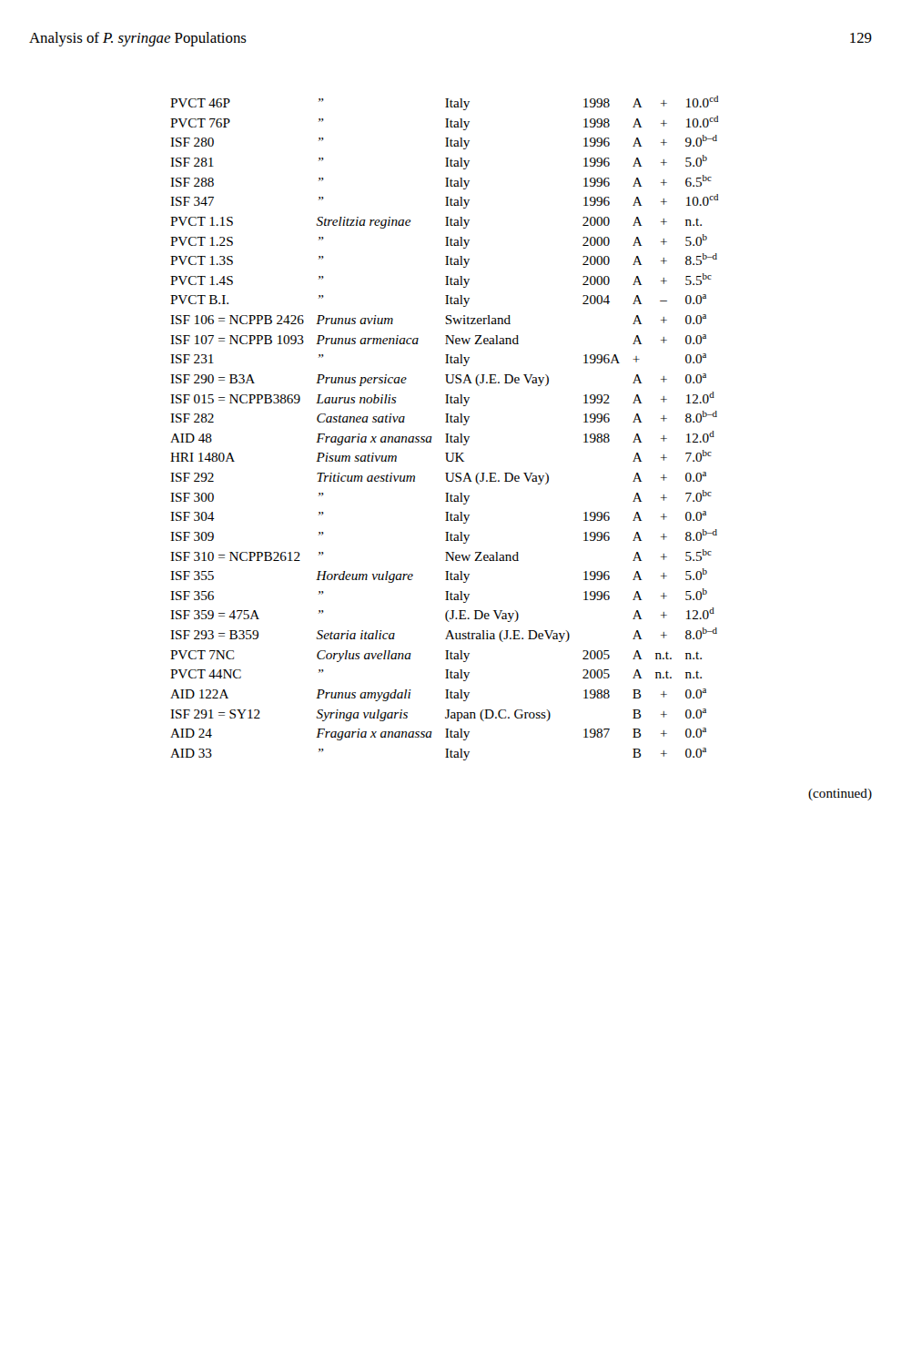Analysis of P. syringae Populations
129
| PVCT 46P | ” | Italy | 1998 | A | + | 10.0 cd |
| PVCT 76P | ” | Italy | 1998 | A | + | 10.0 cd |
| ISF 280 | ” | Italy | 1996 | A | + | 9.0 b–d |
| ISF 281 | ” | Italy | 1996 | A | + | 5.0 b |
| ISF 288 | ” | Italy | 1996 | A | + | 6.5 bc |
| ISF 347 | ” | Italy | 1996 | A | + | 10.0 cd |
| PVCT 1.1S | Strelitzia reginae | Italy | 2000 | A | + | n.t. |
| PVCT 1.2S | ” | Italy | 2000 | A | + | 5.0 b |
| PVCT 1.3S | ” | Italy | 2000 | A | + | 8.5 b–d |
| PVCT 1.4S | ” | Italy | 2000 | A | + | 5.5 bc |
| PVCT B.I. | ” | Italy | 2004 | A | – | 0.0 a |
| ISF 106 = NCPPB 2426 | Prunus avium | Switzerland | | A | + | 0.0 a |
| ISF 107 = NCPPB 1093 | Prunus armeniaca | New Zealand | | A | + | 0.0 a |
| ISF 231 | ” | Italy | 1996A | + | | 0.0 a |
| ISF 290 = B3A | Prunus persicae | USA (J.E. De Vay) | | A | + | 0.0 a |
| ISF 015 = NCPPB3869 | Laurus nobilis | Italy | 1992 | A | + | 12.0 d |
| ISF 282 | Castanea sativa | Italy | 1996 | A | + | 8.0 b–d |
| AID 48 | Fragaria x ananassa | Italy | 1988 | A | + | 12.0 d |
| HRI 1480A | Pisum sativum | UK | | A | + | 7.0 bc |
| ISF 292 | Triticum aestivum | USA (J.E. De Vay) | | A | + | 0.0 a |
| ISF 300 | ” | Italy | | A | + | 7.0 bc |
| ISF 304 | ” | Italy | 1996 | A | + | 0.0 a |
| ISF 309 | ” | Italy | 1996 | A | + | 8.0 b–d |
| ISF 310 = NCPPB2612 | ” | New Zealand | | A | + | 5.5 bc |
| ISF 355 | Hordeum vulgare | Italy | 1996 | A | + | 5.0 b |
| ISF 356 | ” | Italy | 1996 | A | + | 5.0 b |
| ISF 359 = 475A | ” | (J.E. De Vay) | | A | + | 12.0 d |
| ISF 293 = B359 | Setaria italica | Australia (J.E. DeVay) | | A | + | 8.0 b–d |
| PVCT 7NC | Corylus avellana | Italy | 2005 | A | n.t. | n.t. |
| PVCT 44NC | ” | Italy | 2005 | A | n.t. | n.t. |
| AID 122A | Prunus amygdali | Italy | 1988 | B | + | 0.0 a |
| ISF 291 = SY12 | Syringa vulgaris | Japan (D.C. Gross) | | B | + | 0.0 a |
| AID 24 | Fragaria x ananassa | Italy | 1987 | B | + | 0.0 a |
| AID 33 | ” | Italy | | B | + | 0.0 a |
(continued)